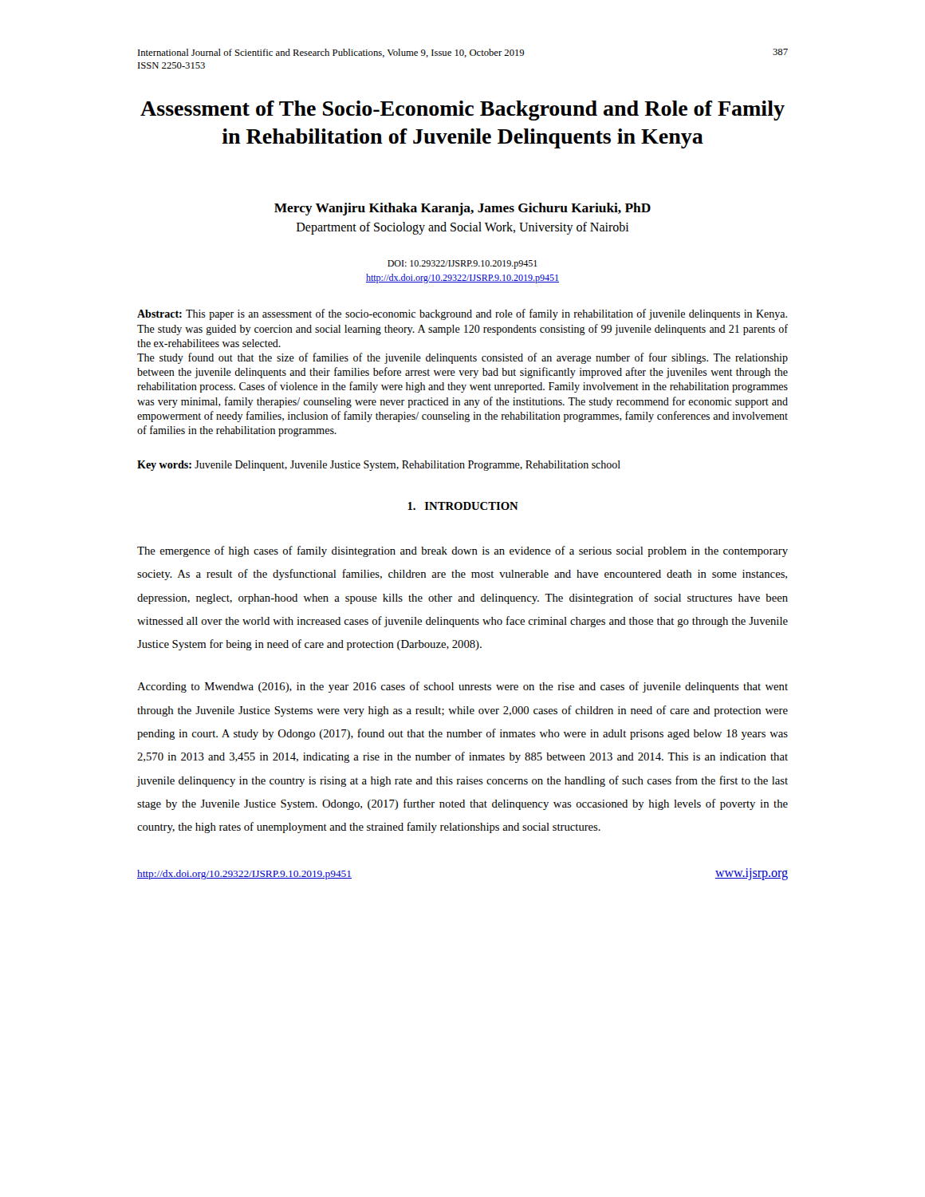International Journal of Scientific and Research Publications, Volume 9, Issue 10, October 2019
ISSN 2250-3153
387
Assessment of The Socio-Economic Background and Role of Family in Rehabilitation of Juvenile Delinquents in Kenya
Mercy Wanjiru Kithaka Karanja, James Gichuru Kariuki, PhD
Department of Sociology and Social Work, University of Nairobi
DOI: 10.29322/IJSRP.9.10.2019.p9451
http://dx.doi.org/10.29322/IJSRP.9.10.2019.p9451
Abstract: This paper is an assessment of the socio-economic background and role of family in rehabilitation of juvenile delinquents in Kenya. The study was guided by coercion and social learning theory. A sample 120 respondents consisting of 99 juvenile delinquents and 21 parents of the ex-rehabilitees was selected.
The study found out that the size of families of the juvenile delinquents consisted of an average number of four siblings. The relationship between the juvenile delinquents and their families before arrest were very bad but significantly improved after the juveniles went through the rehabilitation process. Cases of violence in the family were high and they went unreported. Family involvement in the rehabilitation programmes was very minimal, family therapies/ counseling were never practiced in any of the institutions. The study recommend for economic support and empowerment of needy families, inclusion of family therapies/ counseling in the rehabilitation programmes, family conferences and involvement of families in the rehabilitation programmes.
Key words: Juvenile Delinquent, Juvenile Justice System, Rehabilitation Programme, Rehabilitation school
1. INTRODUCTION
The emergence of high cases of family disintegration and break down is an evidence of a serious social problem in the contemporary society. As a result of the dysfunctional families, children are the most vulnerable and have encountered death in some instances, depression, neglect, orphan-hood when a spouse kills the other and delinquency. The disintegration of social structures have been witnessed all over the world with increased cases of juvenile delinquents who face criminal charges and those that go through the Juvenile Justice System for being in need of care and protection (Darbouze, 2008).
According to Mwendwa (2016), in the year 2016 cases of school unrests were on the rise and cases of juvenile delinquents that went through the Juvenile Justice Systems were very high as a result; while over 2,000 cases of children in need of care and protection were pending in court. A study by Odongo (2017), found out that the number of inmates who were in adult prisons aged below 18 years was 2,570 in 2013 and 3,455 in 2014, indicating a rise in the number of inmates by 885 between 2013 and 2014. This is an indication that juvenile delinquency in the country is rising at a high rate and this raises concerns on the handling of such cases from the first to the last stage by the Juvenile Justice System. Odongo, (2017) further noted that delinquency was occasioned by high levels of poverty in the country, the high rates of unemployment and the strained family relationships and social structures.
http://dx.doi.org/10.29322/IJSRP.9.10.2019.p9451 www.ijsrp.org